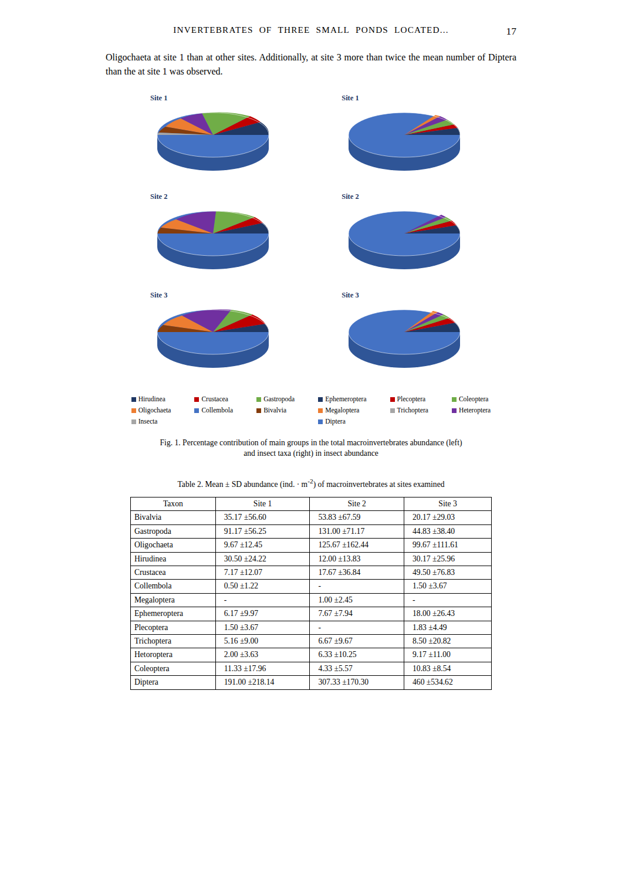INVERTEBRATES OF THREE SMALL PONDS LOCATED... 17
Oligochaeta at site 1 than at other sites. Additionally, at site 3 more than twice the mean number of Diptera than the at site 1 was observed.
Site 1
Site 2
Site 3
Hirudinea
Oligochaeta
Insecta
Crustacea
Collembola
Gastropoda
Bivalvia
Site 1
Site 2
Site 3
Ephemeroptera
Megaloptera
Diptera
Plecoptera
Trichoptera
Coleoptera
Heteroptera
Fig. 1. Percentage contribution of main groups in the total macroinvertebrates abundance (left)
and insect taxa (right) in insect abundance
Table 2. Mean ± SD abundance (ind. · m-2) of macroinvertebrates at sites examined
| Taxon | Site 1 | Site 2 | Site 3 |
| --- | --- | --- | --- |
| Bivalvia | 35.17 ±56.60 | 53.83 ±67.59 | 20.17 ±29.03 |
| Gastropoda | 91.17 ±56.25 | 131.00 ±71.17 | 44.83 ±38.40 |
| Oligochaeta | 9.67 ±12.45 | 125.67 ±162.44 | 99.67 ±111.61 |
| Hirudinea | 30.50 ±24.22 | 12.00 ±13.83 | 30.17 ±25.96 |
| Crustacea | 7.17 ±12.07 | 17.67 ±36.84 | 49.50 ±76.83 |
| Collembola | 0.50 ±1.22 | - | 1.50 ±3.67 |
| Megaloptera | - | 1.00 ±2.45 | - |
| Ephemeroptera | 6.17 ±9.97 | 7.67 ±7.94 | 18.00 ±26.43 |
| Plecoptera | 1.50 ±3.67 | - | 1.83 ±4.49 |
| Trichoptera | 5.16 ±9.00 | 6.67 ±9.67 | 8.50 ±20.82 |
| Hetoroptera | 2.00 ±3.63 | 6.33 ±10.25 | 9.17 ±11.00 |
| Coleoptera | 11.33 ±17.96 | 4.33 ±5.57 | 10.83 ±8.54 |
| Diptera | 191.00 ±218.14 | 307.33 ±170.30 | 460 ±534.62 |